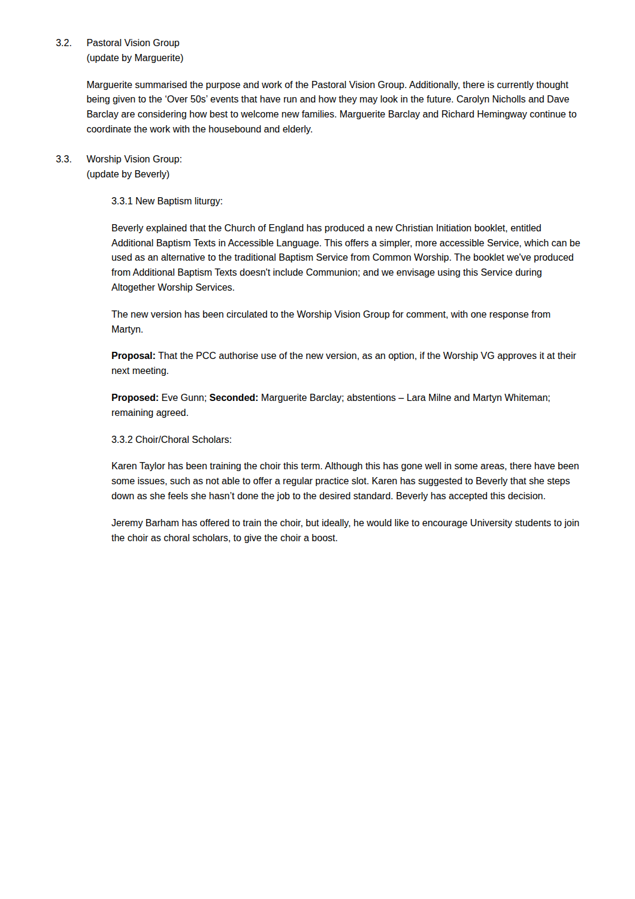3.2.
Pastoral Vision Group
(update by Marguerite)
Marguerite summarised the purpose and work of the Pastoral Vision Group. Additionally, there is currently thought being given to the ‘Over 50s’ events that have run and how they may look in the future. Carolyn Nicholls and Dave Barclay are considering how best to welcome new families. Marguerite Barclay and Richard Hemingway continue to coordinate the work with the housebound and elderly.
3.3.
Worship Vision Group:
(update by Beverly)
3.3.1 New Baptism liturgy:
Beverly explained that the Church of England has produced a new Christian Initiation booklet, entitled Additional Baptism Texts in Accessible Language. This offers a simpler, more accessible Service, which can be used as an alternative to the traditional Baptism Service from Common Worship. The booklet we've produced from Additional Baptism Texts doesn't include Communion; and we envisage using this Service during Altogether Worship Services.
The new version has been circulated to the Worship Vision Group for comment, with one response from Martyn.
Proposal: That the PCC authorise use of the new version, as an option, if the Worship VG approves it at their next meeting.
Proposed: Eve Gunn; Seconded: Marguerite Barclay; abstentions – Lara Milne and Martyn Whiteman; remaining agreed.
3.3.2 Choir/Choral Scholars:
Karen Taylor has been training the choir this term. Although this has gone well in some areas, there have been some issues, such as not able to offer a regular practice slot. Karen has suggested to Beverly that she steps down as she feels she hasn’t done the job to the desired standard. Beverly has accepted this decision.
Jeremy Barham has offered to train the choir, but ideally, he would like to encourage University students to join the choir as choral scholars, to give the choir a boost.